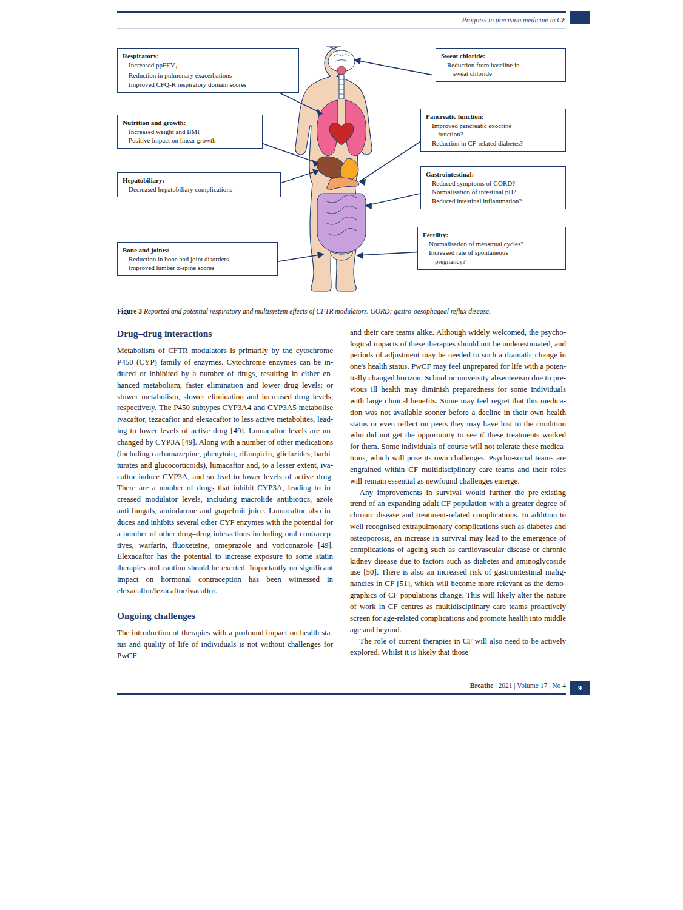Progress in precision medicine in CF
Respiratory: Increased ppFEV1 Reduction in pulmonary exacerbations Improved CFQ-R respiratory domain scores
Nutrition and growth: Increased weight and BMI Positive impact on linear growth
Hepatobiliary: Decreased hepatobiliary complications
Bone and joints: Reduction in bone and joint disorders Improved lumber z-spine scores
Sweat chloride: Reduction from baseline in sweat chloride
Pancreatic function: Improved pancreatic exocrine function? Reduction in CF-related diabetes?
Gastrointestinal: Reduced symptoms of GORD? Normalisation of intestinal pH? Reduced intestinal inflammation?
Fertility: Normalisation of menstrual cycles? Increased rate of spontaneous pregnancy?
Figure 3 Reported and potential respiratory and multisystem effects of CFTR modulators. GORD: gastro-oesophageal reflux disease.
Drug–drug interactions
Metabolism of CFTR modulators is primarily by the cytochrome P450 (CYP) family of enzymes. Cytochrome enzymes can be induced or inhibited by a number of drugs, resulting in either enhanced metabolism, faster elimination and lower drug levels; or slower metabolism, slower elimination and increased drug levels, respectively. The P450 subtypes CYP3A4 and CYP3A5 metabolise ivacaftor, tezacaftor and elexacaftor to less active metabolites, leading to lower levels of active drug [49]. Lumacaftor levels are unchanged by CYP3A [49]. Along with a number of other medications (including carbamazepine, phenytoin, rifampicin, gliclazides, barbiturates and glucocorticoids), lumacaftor and, to a lesser extent, ivacaftor induce CYP3A, and so lead to lower levels of active drug. There are a number of drugs that inhibit CYP3A, leading to increased modulator levels, including macrolide antibiotics, azole anti-fungals, amiodarone and grapefruit juice. Lumacaftor also induces and inhibits several other CYP enzymes with the potential for a number of other drug–drug interactions including oral contraceptives, warfarin, fluoxeteine, omeprazole and voriconazole [49]. Elexacaftor has the potential to increase exposure to some statin therapies and caution should be exerted. Importantly no significant impact on hormonal contraception has been witnessed in elexacaftor/tezacaftor/ivacaftor.
Ongoing challenges
The introduction of therapies with a profound impact on health status and quality of life of individuals is not without challenges for PwCF
and their care teams alike. Although widely welcomed, the psychological impacts of these therapies should not be underestimated, and periods of adjustment may be needed to such a dramatic change in one's health status. PwCF may feel unprepared for life with a potentially changed horizon. School or university absenteeism due to previous ill health may diminish preparedness for some individuals with large clinical benefits. Some may feel regret that this medication was not available sooner before a decline in their own health status or even reflect on peers they may have lost to the condition who did not get the opportunity to see if these treatments worked for them. Some individuals of course will not tolerate these medications, which will pose its own challenges. Psycho-social teams are engrained within CF multidisciplinary care teams and their roles will remain essential as newfound challenges emerge.
Any improvements in survival would further the pre-existing trend of an expanding adult CF population with a greater degree of chronic disease and treatment-related complications. In addition to well recognised extrapulmonary complications such as diabetes and osteoporosis, an increase in survival may lead to the emergence of complications of ageing such as cardiovascular disease or chronic kidney disease due to factors such as diabetes and aminoglycoside use [50]. There is also an increased risk of gastrointestinal malignancies in CF [51], which will become more relevant as the demographics of CF populations change. This will likely alter the nature of work in CF centres as multidisciplinary care teams proactively screen for age-related complications and promote health into middle age and beyond.
The role of current therapies in CF will also need to be actively explored. Whilst it is likely that those
Breathe | 2021 | Volume 17 | No 4 9